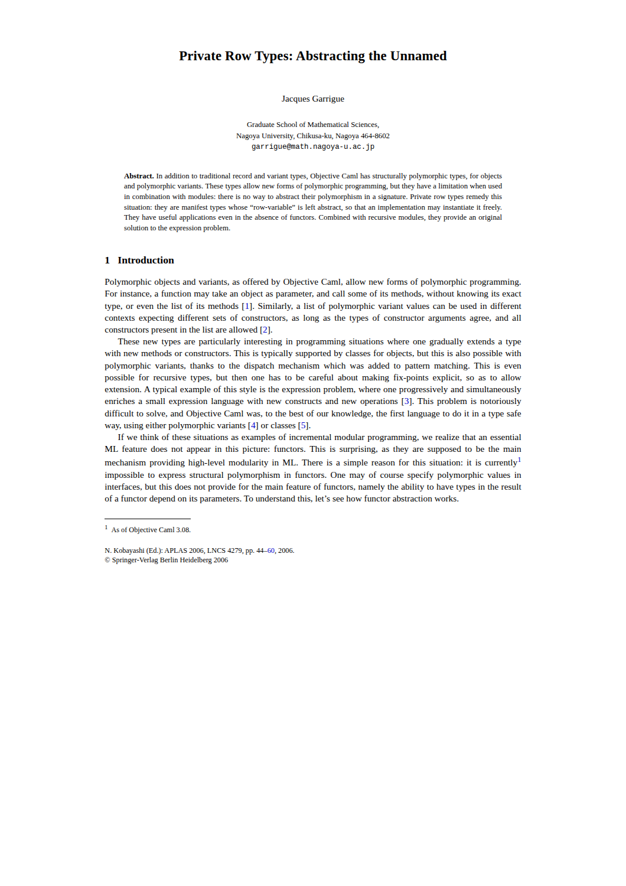Private Row Types: Abstracting the Unnamed
Jacques Garrigue
Graduate School of Mathematical Sciences,
Nagoya University, Chikusa-ku, Nagoya 464-8602
garrigue@math.nagoya-u.ac.jp
Abstract. In addition to traditional record and variant types, Objective Caml has structurally polymorphic types, for objects and polymorphic variants. These types allow new forms of polymorphic programming, but they have a limitation when used in combination with modules: there is no way to abstract their polymorphism in a signature. Private row types remedy this situation: they are manifest types whose “row-variable” is left abstract, so that an implementation may instantiate it freely. They have useful applications even in the absence of functors. Combined with recursive modules, they provide an original solution to the expression problem.
1 Introduction
Polymorphic objects and variants, as offered by Objective Caml, allow new forms of polymorphic programming. For instance, a function may take an object as parameter, and call some of its methods, without knowing its exact type, or even the list of its methods [1]. Similarly, a list of polymorphic variant values can be used in different contexts expecting different sets of constructors, as long as the types of constructor arguments agree, and all constructors present in the list are allowed [2].
These new types are particularly interesting in programming situations where one gradually extends a type with new methods or constructors. This is typically supported by classes for objects, but this is also possible with polymorphic variants, thanks to the dispatch mechanism which was added to pattern matching. This is even possible for recursive types, but then one has to be careful about making fix-points explicit, so as to allow extension. A typical example of this style is the expression problem, where one progressively and simultaneously enriches a small expression language with new constructs and new operations [3]. This problem is notoriously difficult to solve, and Objective Caml was, to the best of our knowledge, the first language to do it in a type safe way, using either polymorphic variants [4] or classes [5].
If we think of these situations as examples of incremental modular programming, we realize that an essential ML feature does not appear in this picture: functors. This is surprising, as they are supposed to be the main mechanism providing high-level modularity in ML. There is a simple reason for this situation: it is currently1 impossible to express structural polymorphism in functors. One may of course specify polymorphic values in interfaces, but this does not provide for the main feature of functors, namely the ability to have types in the result of a functor depend on its parameters. To understand this, let’s see how functor abstraction works.
1 As of Objective Caml 3.08.
N. Kobayashi (Ed.): APLAS 2006, LNCS 4279, pp. 44–60, 2006.
© Springer-Verlag Berlin Heidelberg 2006